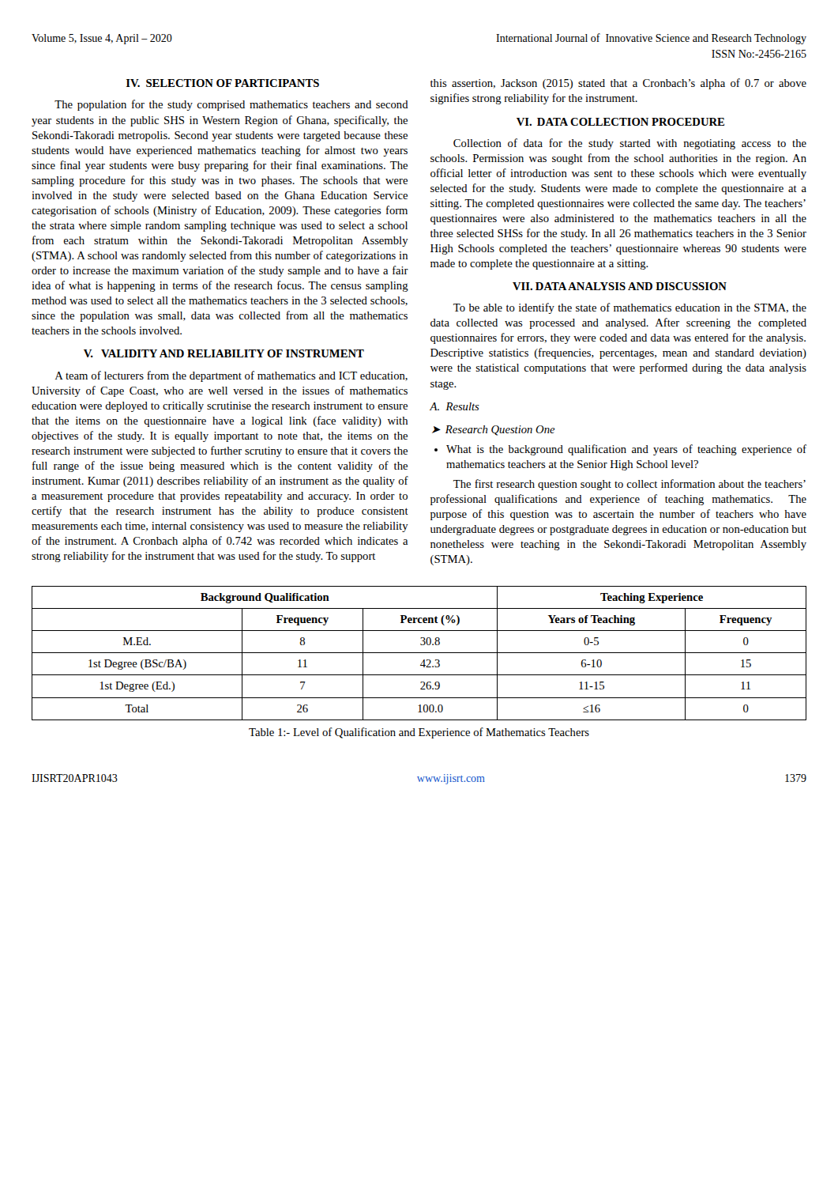Volume 5, Issue 4, April – 2020
International Journal of Innovative Science and Research Technology
ISSN No:-2456-2165
IV. SELECTION OF PARTICIPANTS
The population for the study comprised mathematics teachers and second year students in the public SHS in Western Region of Ghana, specifically, the Sekondi-Takoradi metropolis. Second year students were targeted because these students would have experienced mathematics teaching for almost two years since final year students were busy preparing for their final examinations. The sampling procedure for this study was in two phases. The schools that were involved in the study were selected based on the Ghana Education Service categorisation of schools (Ministry of Education, 2009). These categories form the strata where simple random sampling technique was used to select a school from each stratum within the Sekondi-Takoradi Metropolitan Assembly (STMA). A school was randomly selected from this number of categorizations in order to increase the maximum variation of the study sample and to have a fair idea of what is happening in terms of the research focus. The census sampling method was used to select all the mathematics teachers in the 3 selected schools, since the population was small, data was collected from all the mathematics teachers in the schools involved.
V. VALIDITY AND RELIABILITY OF INSTRUMENT
A team of lecturers from the department of mathematics and ICT education, University of Cape Coast, who are well versed in the issues of mathematics education were deployed to critically scrutinise the research instrument to ensure that the items on the questionnaire have a logical link (face validity) with objectives of the study. It is equally important to note that, the items on the research instrument were subjected to further scrutiny to ensure that it covers the full range of the issue being measured which is the content validity of the instrument. Kumar (2011) describes reliability of an instrument as the quality of a measurement procedure that provides repeatability and accuracy. In order to certify that the research instrument has the ability to produce consistent measurements each time, internal consistency was used to measure the reliability of the instrument. A Cronbach alpha of 0.742 was recorded which indicates a strong reliability for the instrument that was used for the study. To support
this assertion, Jackson (2015) stated that a Cronbach’s alpha of 0.7 or above signifies strong reliability for the instrument.
VI. DATA COLLECTION PROCEDURE
Collection of data for the study started with negotiating access to the schools. Permission was sought from the school authorities in the region. An official letter of introduction was sent to these schools which were eventually selected for the study. Students were made to complete the questionnaire at a sitting. The completed questionnaires were collected the same day. The teachers’ questionnaires were also administered to the mathematics teachers in all the three selected SHSs for the study. In all 26 mathematics teachers in the 3 Senior High Schools completed the teachers’ questionnaire whereas 90 students were made to complete the questionnaire at a sitting.
VII. DATA ANALYSIS AND DISCUSSION
To be able to identify the state of mathematics education in the STMA, the data collected was processed and analysed. After screening the completed questionnaires for errors, they were coded and data was entered for the analysis. Descriptive statistics (frequencies, percentages, mean and standard deviation) were the statistical computations that were performed during the data analysis stage.
A. Results
➤ Research Question One
What is the background qualification and years of teaching experience of mathematics teachers at the Senior High School level?
The first research question sought to collect information about the teachers’ professional qualifications and experience of teaching mathematics. The purpose of this question was to ascertain the number of teachers who have undergraduate degrees or postgraduate degrees in education or non-education but nonetheless were teaching in the Sekondi-Takoradi Metropolitan Assembly (STMA).
Table 1:- Level of Qualification and Experience of Mathematics Teachers
| Background Qualification | Teaching Experience |
| --- | --- |
| | Frequency | Percent (%) | Years of Teaching | Frequency |
| M.Ed. | 8 | 30.8 | 0-5 | 0 |
| 1st Degree (BSc/BA) | 11 | 42.3 | 6-10 | 15 |
| 1st Degree (Ed.) | 7 | 26.9 | 11-15 | 11 |
| Total | 26 | 100.0 | ≤16 | 0 |
IJISRT20APR1043
www.ijisrt.com
1379